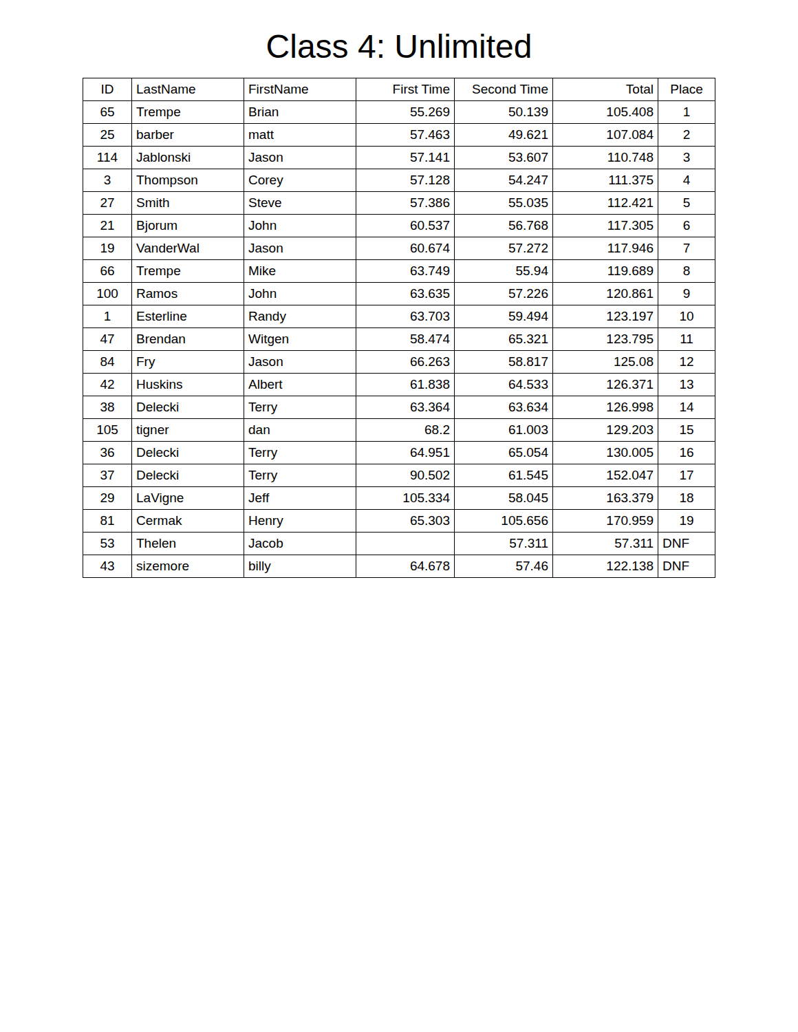Class 4: Unlimited
| ID | LastName | FirstName | First Time | Second Time | Total | Place |
| --- | --- | --- | --- | --- | --- | --- |
| 65 | Trempe | Brian | 55.269 | 50.139 | 105.408 | 1 |
| 25 | barber | matt | 57.463 | 49.621 | 107.084 | 2 |
| 114 | Jablonski | Jason | 57.141 | 53.607 | 110.748 | 3 |
| 3 | Thompson | Corey | 57.128 | 54.247 | 111.375 | 4 |
| 27 | Smith | Steve | 57.386 | 55.035 | 112.421 | 5 |
| 21 | Bjorum | John | 60.537 | 56.768 | 117.305 | 6 |
| 19 | VanderWal | Jason | 60.674 | 57.272 | 117.946 | 7 |
| 66 | Trempe | Mike | 63.749 | 55.94 | 119.689 | 8 |
| 100 | Ramos | John | 63.635 | 57.226 | 120.861 | 9 |
| 1 | Esterline | Randy | 63.703 | 59.494 | 123.197 | 10 |
| 47 | Brendan | Witgen | 58.474 | 65.321 | 123.795 | 11 |
| 84 | Fry | Jason | 66.263 | 58.817 | 125.08 | 12 |
| 42 | Huskins | Albert | 61.838 | 64.533 | 126.371 | 13 |
| 38 | Delecki | Terry | 63.364 | 63.634 | 126.998 | 14 |
| 105 | tigner | dan | 68.2 | 61.003 | 129.203 | 15 |
| 36 | Delecki | Terry | 64.951 | 65.054 | 130.005 | 16 |
| 37 | Delecki | Terry | 90.502 | 61.545 | 152.047 | 17 |
| 29 | LaVigne | Jeff | 105.334 | 58.045 | 163.379 | 18 |
| 81 | Cermak | Henry | 65.303 | 105.656 | 170.959 | 19 |
| 53 | Thelen | Jacob | | 57.311 | 57.311 | DNF |
| 43 | sizemore | billy | 64.678 | 57.46 | 122.138 | DNF |